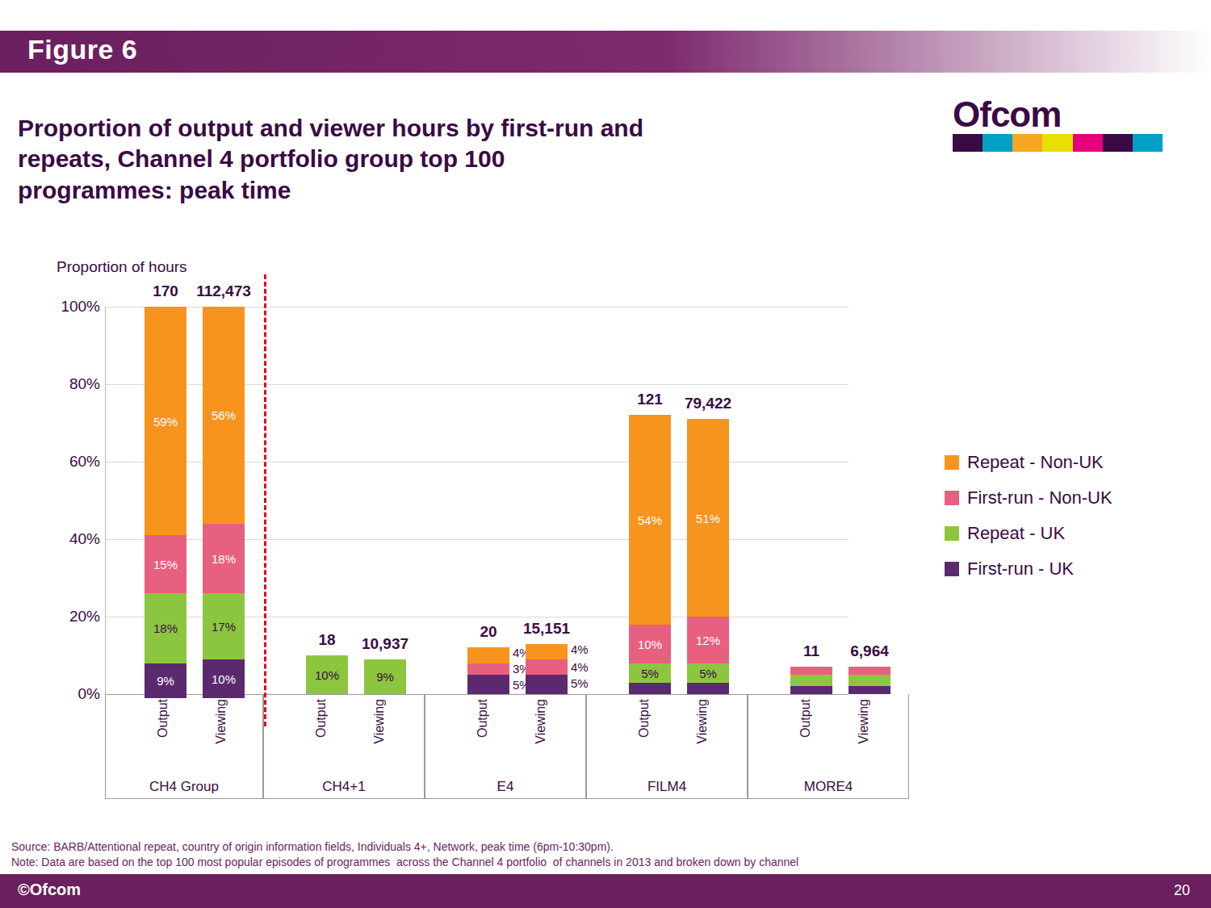Figure 6
Ofcom
Proportion of output and viewer hours by first-run and
repeats, Channel 4 portfolio group top 100
programmes: peak time
Proportion of hours
100%
80%
60%
40%
20%
0%
170
59%
15%
18%
9%
112,473
56%
18%
17%
10%
18
10%
10,937
9%
20
4%
3%
5%
15,151
4%
4%
5%
121
54%
10%
5%
79,422
51%
12%
5%
11
6,964
Output
Viewing
CH4 Group
Output
Viewing
CH4+1
Output
Viewing
E4
Output
Viewing
FILM4
Output
Viewing
MORE4
Repeat - Non-UK
First-run - Non-UK
Repeat - UK
First-run - UK
Source: BARB/Attentional repeat, country of origin information fields, Individuals 4+, Network, peak time (6pm-10:30pm).
Note: Data are based on the top 100 most popular episodes of programmes across the Channel 4 portfolio of channels in 2013 and broken down by channel
©Ofcom
20